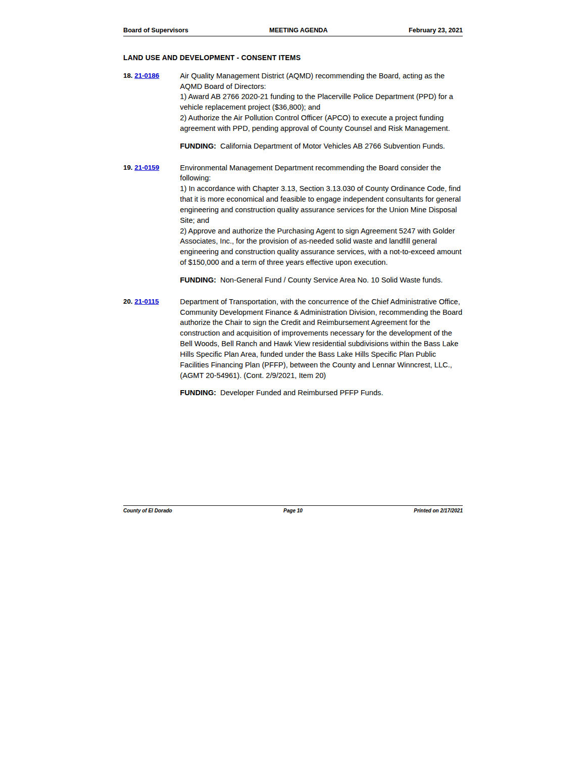Board of Supervisors
MEETING AGENDA
February 23, 2021
LAND USE AND DEVELOPMENT - CONSENT ITEMS
18. 21-0186
Air Quality Management District (AQMD) recommending the Board, acting as the AQMD Board of Directors:
1) Award AB 2766 2020-21 funding to the Placerville Police Department (PPD) for a vehicle replacement project ($36,800); and
2) Authorize the Air Pollution Control Officer (APCO) to execute a project funding agreement with PPD, pending approval of County Counsel and Risk Management.
FUNDING: California Department of Motor Vehicles AB 2766 Subvention Funds.
19. 21-0159
Environmental Management Department recommending the Board consider the following:
1) In accordance with Chapter 3.13, Section 3.13.030 of County Ordinance Code, find that it is more economical and feasible to engage independent consultants for general engineering and construction quality assurance services for the Union Mine Disposal Site; and
2) Approve and authorize the Purchasing Agent to sign Agreement 5247 with Golder Associates, Inc., for the provision of as-needed solid waste and landfill general engineering and construction quality assurance services, with a not-to-exceed amount of $150,000 and a term of three years effective upon execution.
FUNDING: Non-General Fund / County Service Area No. 10 Solid Waste funds.
20. 21-0115
Department of Transportation, with the concurrence of the Chief Administrative Office, Community Development Finance & Administration Division, recommending the Board authorize the Chair to sign the Credit and Reimbursement Agreement for the construction and acquisition of improvements necessary for the development of the Bell Woods, Bell Ranch and Hawk View residential subdivisions within the Bass Lake Hills Specific Plan Area, funded under the Bass Lake Hills Specific Plan Public Facilities Financing Plan (PFFP), between the County and Lennar Winncrest, LLC., (AGMT 20-54961). (Cont. 2/9/2021, Item 20)
FUNDING: Developer Funded and Reimbursed PFFP Funds.
County of El Dorado
Page 10
Printed on 2/17/2021